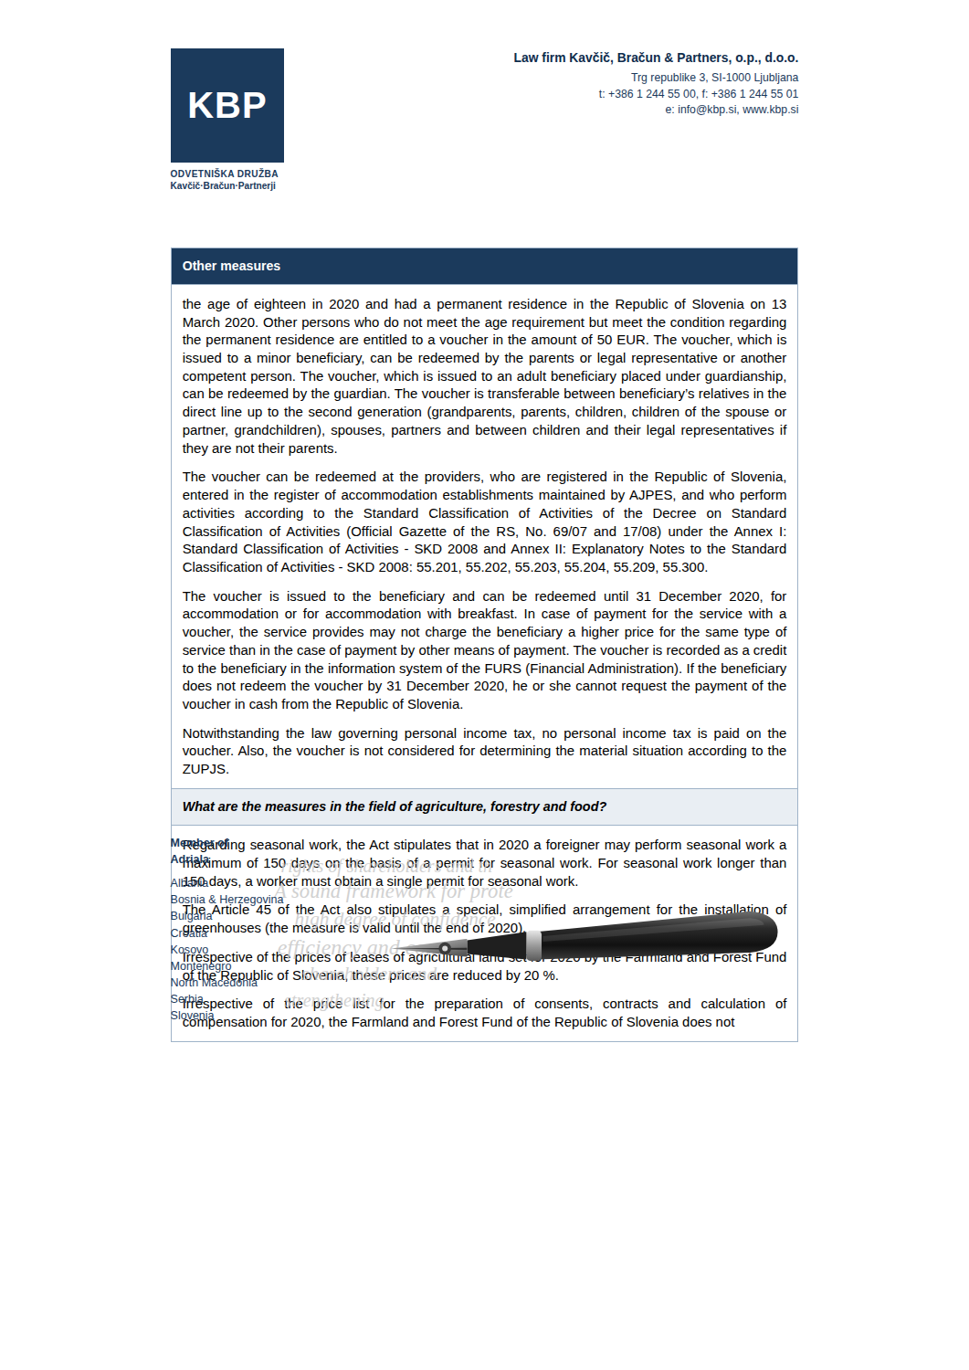KBP
ODVETNIŠKA DRUŽBA
Kavčič·Bračun·Partnerji
Law firm Kavčič, Bračun & Partners, o.p., d.o.o.
Trg republike 3, SI-1000 Ljubljana
t: +386 1 244 55 00, f: +386 1 244 55 01
e: info@kbp.si, www.kbp.si
| Other measures |
| the age of eighteen in 2020 and had a permanent residence in the Republic of Slovenia on 13 March 2020. Other persons who do not meet the age requirement but meet the condition regarding the permanent residence are entitled to a voucher in the amount of 50 EUR. The voucher, which is issued to a minor beneficiary, can be redeemed by the parents or legal representative or another competent person. The voucher, which is issued to an adult beneficiary placed under guardianship, can be redeemed by the guardian. The voucher is transferable between beneficiary’s relatives in the direct line up to the second generation (grandparents, parents, children, children of the spouse or partner, grandchildren), spouses, partners and between children and their legal representatives if they are not their parents. The voucher can be redeemed at the providers, who are registered in the Republic of Slovenia, entered in the register of accommodation establishments maintained by AJPES, and who perform activities according to the Standard Classification of Activities of the Decree on Standard Classification of Activities (Official Gazette of the RS, No. 69/07 and 17/08) under the Annex I: Standard Classification of Activities - SKD 2008 and Annex II: Explanatory Notes to the Standard Classification of Activities - SKD 2008: 55.201, 55.202, 55.203, 55.204, 55.209, 55.300. The voucher is issued to the beneficiary and can be redeemed until 31 December 2020, for accommodation or for accommodation with breakfast. In case of payment for the service with a voucher, the service provides may not charge the beneficiary a higher price for the same type of service than in the case of payment by other means of payment. The voucher is recorded as a credit to the beneficiary in the information system of the FURS (Financial Administration). If the beneficiary does not redeem the voucher by 31 December 2020, he or she cannot request the payment of the voucher in cash from the Republic of Slovenia. Notwithstanding the law governing personal income tax, no personal income tax is paid on the voucher. Also, the voucher is not considered for determining the material situation according to the ZUPJS. |
| What are the measures in the field of agriculture, forestry and food? |
| Regarding seasonal work, the Act stipulates that in 2020 a foreigner may perform seasonal work a maximum of 150 days on the basis of a permit for seasonal work. For seasonal work longer than 150 days, a worker must obtain a single permit for seasonal work. The Article 45 of the Act also stipulates a special, simplified arrangement for the installation of greenhouses (the measure is valid until the end of 2020). Irrespective of the prices of leases of agricultural land set for 2020 by the Farmland and Forest Fund of the Republic of Slovenia, these prices are reduced by 20 %. Irrespective of the price list for the preparation of consents, contracts and calculation of compensation for 2020, the Farmland and Forest Fund of the Republic of Slovenia does not |
rights of shareholders and th
A sound framework for prote
high degree of confidence
efficiency and con
shareholders and
strengthening
Member of
Adriala
Albania
Bosnia & Herzegovina
Bulgaria
Croatia
Kosovo
Montenegro
North Macedonia
Serbia
Slovenia